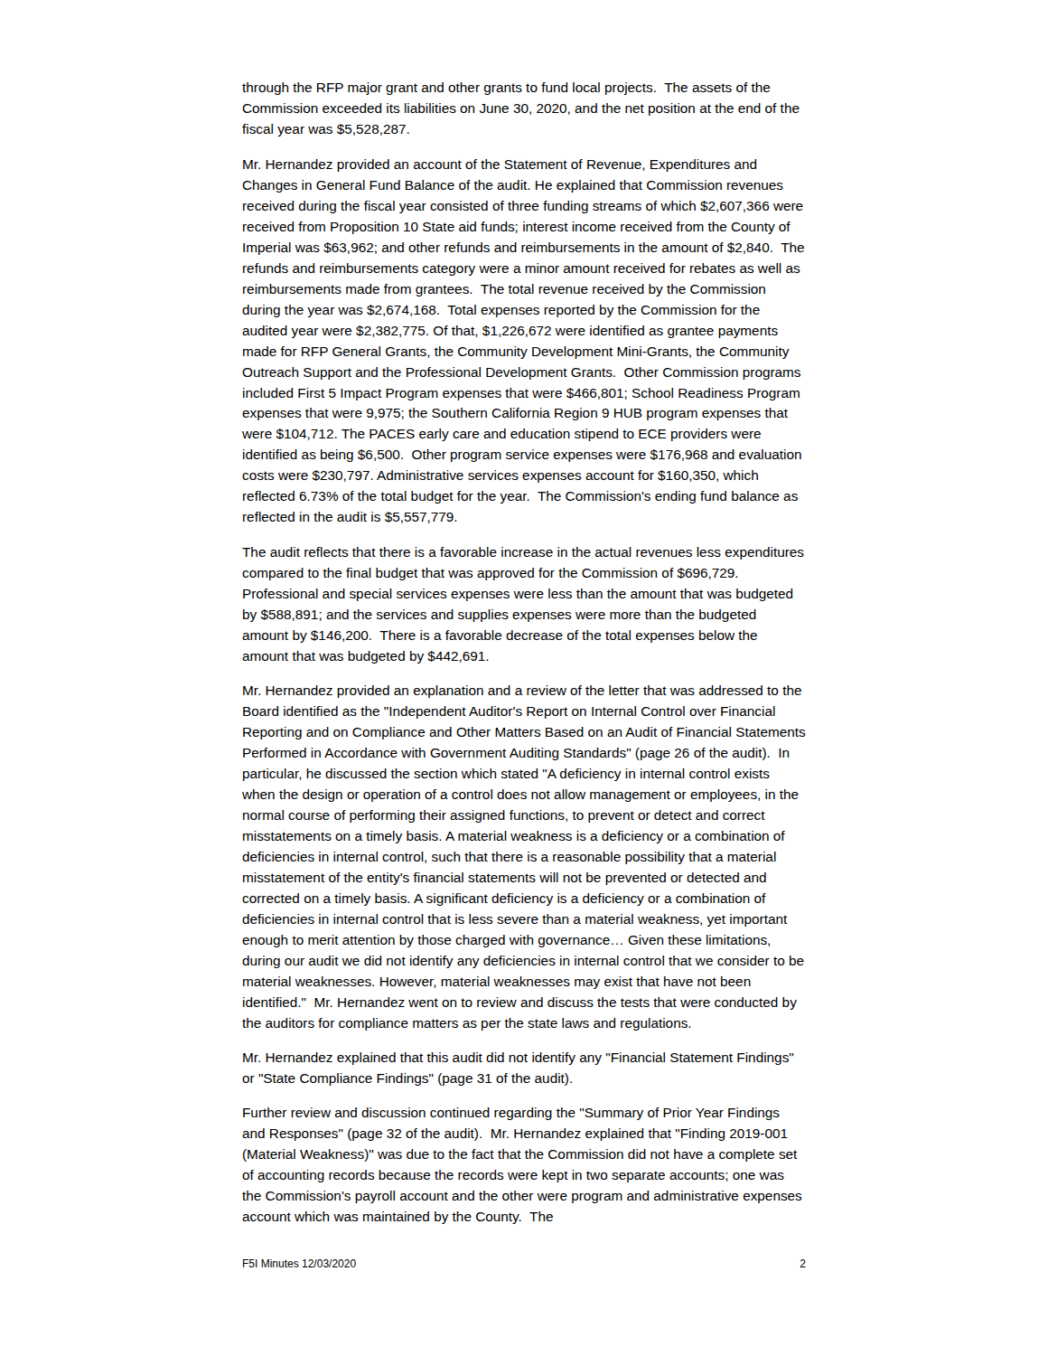through the RFP major grant and other grants to fund local projects. The assets of the Commission exceeded its liabilities on June 30, 2020, and the net position at the end of the fiscal year was $5,528,287.
Mr. Hernandez provided an account of the Statement of Revenue, Expenditures and Changes in General Fund Balance of the audit. He explained that Commission revenues received during the fiscal year consisted of three funding streams of which $2,607,366 were received from Proposition 10 State aid funds; interest income received from the County of Imperial was $63,962; and other refunds and reimbursements in the amount of $2,840. The refunds and reimbursements category were a minor amount received for rebates as well as reimbursements made from grantees. The total revenue received by the Commission during the year was $2,674,168. Total expenses reported by the Commission for the audited year were $2,382,775. Of that, $1,226,672 were identified as grantee payments made for RFP General Grants, the Community Development Mini-Grants, the Community Outreach Support and the Professional Development Grants. Other Commission programs included First 5 Impact Program expenses that were $466,801; School Readiness Program expenses that were 9,975; the Southern California Region 9 HUB program expenses that were $104,712. The PACES early care and education stipend to ECE providers were identified as being $6,500. Other program service expenses were $176,968 and evaluation costs were $230,797. Administrative services expenses account for $160,350, which reflected 6.73% of the total budget for the year. The Commission's ending fund balance as reflected in the audit is $5,557,779.
The audit reflects that there is a favorable increase in the actual revenues less expenditures compared to the final budget that was approved for the Commission of $696,729. Professional and special services expenses were less than the amount that was budgeted by $588,891; and the services and supplies expenses were more than the budgeted amount by $146,200. There is a favorable decrease of the total expenses below the amount that was budgeted by $442,691.
Mr. Hernandez provided an explanation and a review of the letter that was addressed to the Board identified as the "Independent Auditor's Report on Internal Control over Financial Reporting and on Compliance and Other Matters Based on an Audit of Financial Statements Performed in Accordance with Government Auditing Standards" (page 26 of the audit). In particular, he discussed the section which stated "A deficiency in internal control exists when the design or operation of a control does not allow management or employees, in the normal course of performing their assigned functions, to prevent or detect and correct misstatements on a timely basis. A material weakness is a deficiency or a combination of deficiencies in internal control, such that there is a reasonable possibility that a material misstatement of the entity's financial statements will not be prevented or detected and corrected on a timely basis. A significant deficiency is a deficiency or a combination of deficiencies in internal control that is less severe than a material weakness, yet important enough to merit attention by those charged with governance… Given these limitations, during our audit we did not identify any deficiencies in internal control that we consider to be material weaknesses. However, material weaknesses may exist that have not been identified." Mr. Hernandez went on to review and discuss the tests that were conducted by the auditors for compliance matters as per the state laws and regulations.
Mr. Hernandez explained that this audit did not identify any "Financial Statement Findings" or "State Compliance Findings" (page 31 of the audit).
Further review and discussion continued regarding the "Summary of Prior Year Findings and Responses" (page 32 of the audit). Mr. Hernandez explained that "Finding 2019-001 (Material Weakness)" was due to the fact that the Commission did not have a complete set of accounting records because the records were kept in two separate accounts; one was the Commission's payroll account and the other were program and administrative expenses account which was maintained by the County. The
F5I Minutes 12/03/2020 2